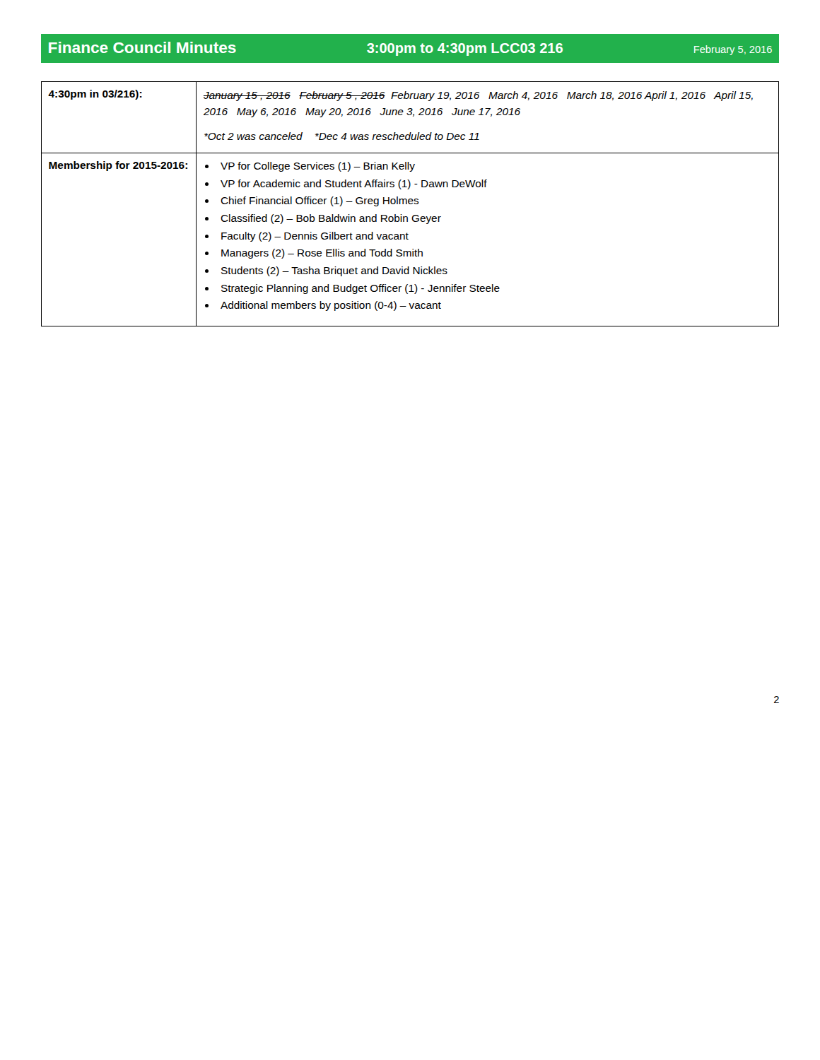Finance Council Minutes 3:00pm to 4:30pm LCC03 216 February 5, 2016
| 4:30pm in 03/216): | January 15 , 2016 February 5 , 2016 February 19, 2016 March 4, 2016 March 18, 2016 April 1, 2016 April 15, 2016 May 6, 2016 May 20, 2016 June 3, 2016 June 17, 2016 *Oct 2 was canceled *Dec 4 was rescheduled to Dec 11 |
| Membership for 2015-2016: | VP for College Services (1) – Brian Kelly VP for Academic and Student Affairs (1) - Dawn DeWolf Chief Financial Officer (1) – Greg Holmes Classified (2) – Bob Baldwin and Robin Geyer Faculty (2) – Dennis Gilbert and vacant Managers (2) – Rose Ellis and Todd Smith Students (2) – Tasha Briquet and David Nickles Strategic Planning and Budget Officer (1) - Jennifer Steele Additional members by position (0-4) – vacant |
2